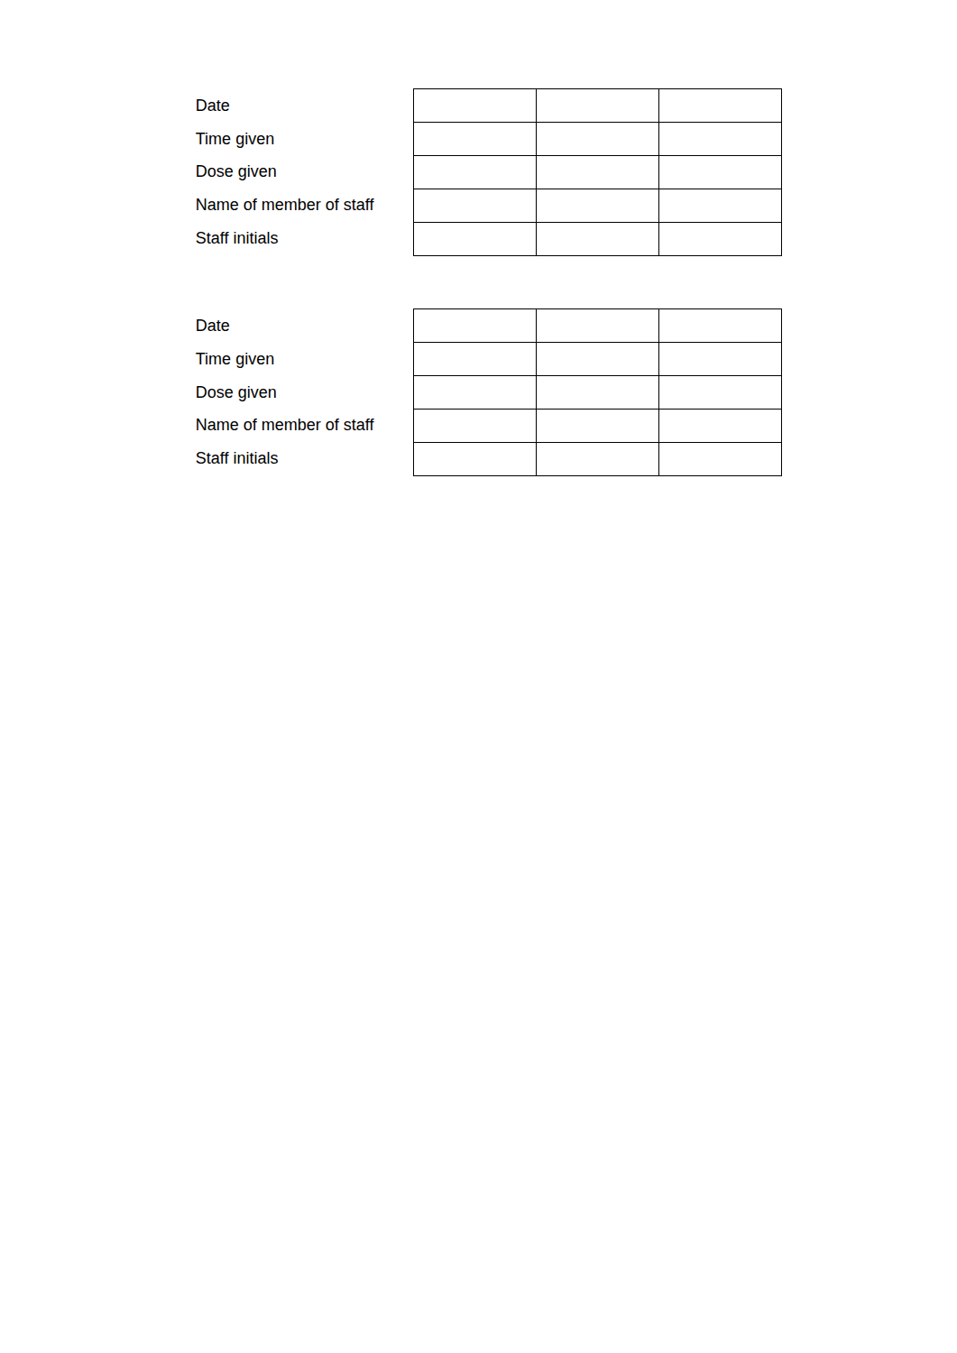| Date | | | |
| Time given | | | |
| Dose given | | | |
| Name of member of staff | | | |
| Staff initials | | | |
| Date | | | |
| Time given | | | |
| Dose given | | | |
| Name of member of staff | | | |
| Staff initials | | | |